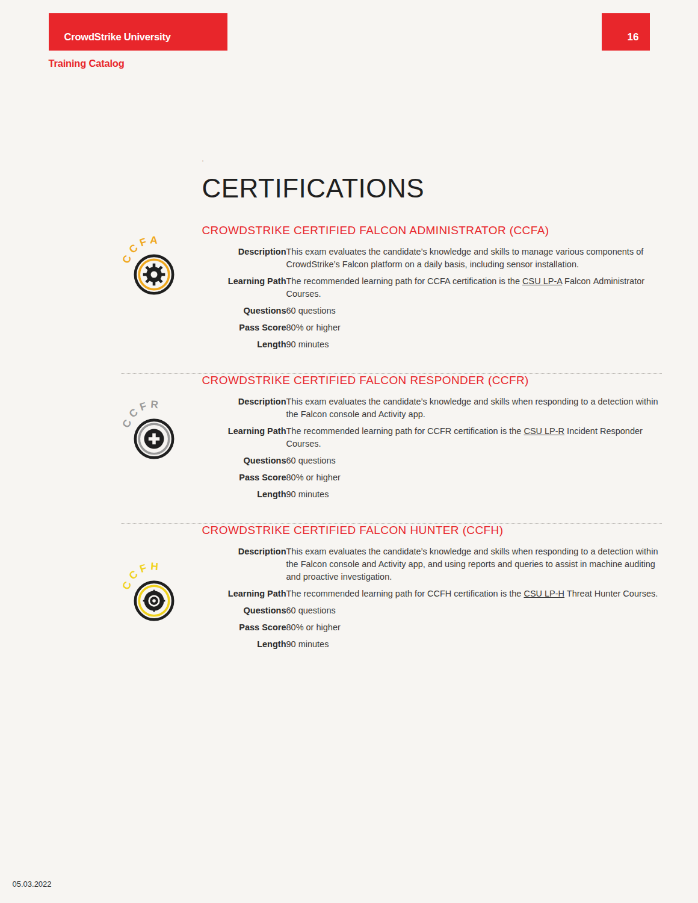CrowdStrike University
16
Training Catalog
.
Certifications
CCFA
CrowdStrike Certified Falcon Administrator (CCFA)
| Description | This exam evaluates the candidate’s knowledge and skills to manage various components of CrowdStrike’s Falcon platform on a daily basis, including sensor installation. |
| Learning Path | The recommended learning path for CCFA certification is the CSU LP-A Falcon Administrator Courses. |
| Questions | 60 questions |
| Pass Score | 80% or higher |
| Length | 90 minutes |
CCFR
CrowdStrike Certified Falcon Responder (CCFR)
| Description | This exam evaluates the candidate’s knowledge and skills when responding to a detection within the Falcon console and Activity app. |
| Learning Path | The recommended learning path for CCFR certification is the CSU LP-R Incident Responder Courses. |
| Questions | 60 questions |
| Pass Score | 80% or higher |
| Length | 90 minutes |
CCFH
CrowdStrike Certified Falcon Hunter (CCFH)
| Description | This exam evaluates the candidate’s knowledge and skills when responding to a detection within the Falcon console and Activity app, and using reports and queries to assist in machine auditing and proactive investigation. |
| Learning Path | The recommended learning path for CCFH certification is the CSU LP-H Threat Hunter Courses. |
| Questions | 60 questions |
| Pass Score | 80% or higher |
| Length | 90 minutes |
05.03.2022